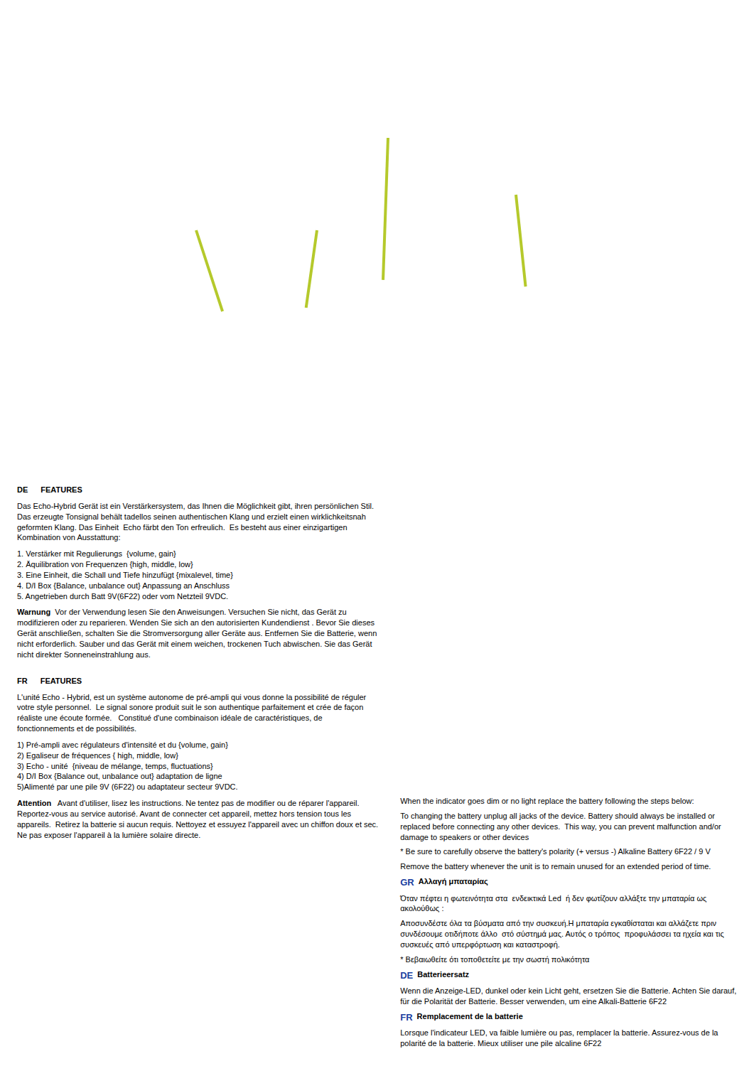DE FEATURES
Das Echo-Hybrid Gerät ist ein Verstärkersystem, das Ihnen die Möglichkeit gibt, ihren persönlichen Stil. Das erzeugte Tonsignal behält tadellos seinen authentischen Klang und erzielt einen wirklichkeitsnah geformten Klang. Das Einheit Echo färbt den Ton erfreulich. Es besteht aus einer einzigartigen Kombination von Ausstattung:
1. Verstärker mit Regulierungs {volume, gain}
2. Äquilibration von Frequenzen {high, middle, low}
3. Eine Einheit, die Schall und Tiefe hinzufügt {mixalevel, time}
4. D/I Box {Balance, unbalance out} Anpassung an Anschluss
5. Angetrieben durch Batt 9V(6F22) oder vom Netzteil 9VDC.
Warnung Vor der Verwendung lesen Sie den Anweisungen. Versuchen Sie nicht, das Gerät zu modifizieren oder zu reparieren. Wenden Sie sich an den autorisierten Kundendienst . Bevor Sie dieses Gerät anschließen, schalten Sie die Stromversorgung aller Geräte aus. Entfernen Sie die Batterie, wenn nicht erforderlich. Sauber und das Gerät mit einem weichen, trockenen Tuch abwischen. Sie das Gerät nicht direkter Sonneneinstrahlung aus.
FR FEATURES
L'unité Echo - Hybrid, est un système autonome de pré-ampli qui vous donne la possibilité de réguler votre style personnel. Le signal sonore produit suit le son authentique parfaitement et crée de façon réaliste une écoute formée. Constitué d'une combinaison idéale de caractéristiques, de fonctionnements et de possibilités.
1) Pré-ampli avec régulateurs d'intensité et du {volume, gain}
2) Egaliseur de fréquences { high, middle, low}
3) Echo - unité {niveau de mélange, temps, fluctuations}
4) D/I Box {Balance out, unbalance out} adaptation de ligne
5)Alimenté par une pile 9V (6F22) ou adaptateur secteur 9VDC.
Attention Avant d'utiliser, lisez les instructions. Ne tentez pas de modifier ou de réparer l'appareil. Reportez-vous au service autorisé. Avant de connecter cet appareil, mettez hors tension tous les appareils. Retirez la batterie si aucun requis. Nettoyez et essuyez l'appareil avec un chiffon doux et sec. Ne pas exposer l'appareil à la lumière solaire directe.
When the indicator goes dim or no light replace the battery following the steps below:
To changing the battery unplug all jacks of the device. Battery should always be installed or replaced before connecting any other devices. This way, you can prevent malfunction and/or damage to speakers or other devices
* Be sure to carefully observe the battery's polarity (+ versus -) Alkaline Battery 6F22 / 9 V
Remove the battery whenever the unit is to remain unused for an extended period of time.
GR Αλλαγή μπαταρίας
Όταν πέφτει η φωτεινότητα στα ενδεικτικά Led ή δεν φωτίζουν αλλάξτε την μπαταρία ως ακολούθως :
Αποσυνδέστε όλα τα βύσματα από την συσκευή.Η μπαταρία εγκαθίσταται και αλλάζετε πριν συνδέσουμε οτιδήποτε άλλο στό σύστημά μας. Αυτός ο τρόπος προφυλάσσει τα ηχεία και τις συσκευές από υπερφόρτωση και καταστροφή.
* Βεβαιωθείτε ότι τοποθετείτε με την σωστή πολικότητα
DE Batterieersatz
Wenn die Anzeige-LED, dunkel oder kein Licht geht, ersetzen Sie die Batterie. Achten Sie darauf, für die Polarität der Batterie. Besser verwenden, um eine Alkali-Batterie 6F22
FR Remplacement de la batterie
Lorsque l'indicateur LED, va faible lumière ou pas, remplacer la batterie. Assurez-vous de la polarité de la batterie. Mieux utiliser une pile alcaline 6F22